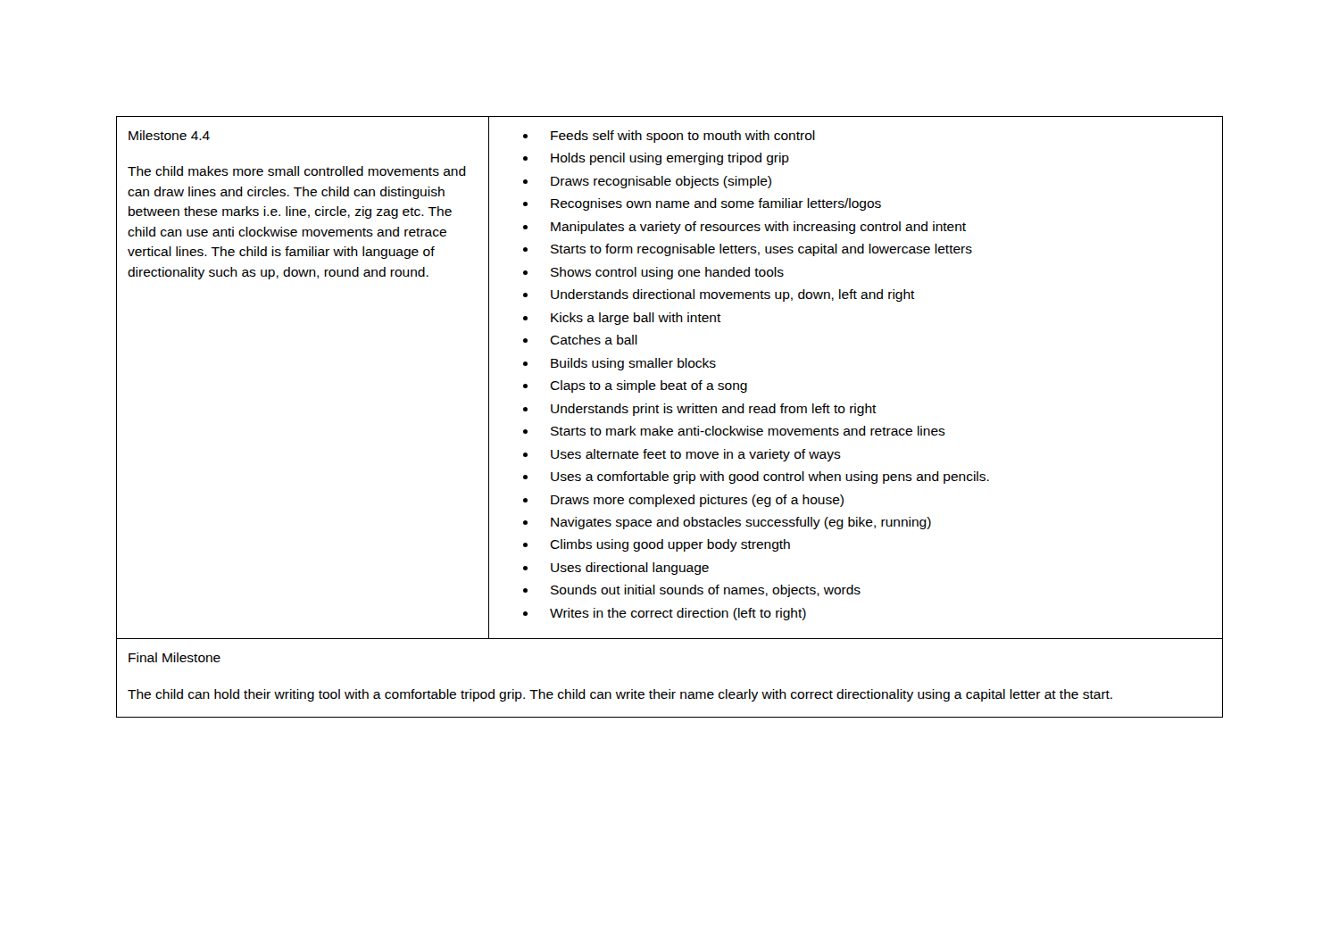| Milestone 4.4 The child makes more small controlled movements and can draw lines and circles. The child can distinguish between these marks i.e. line, circle, zig zag etc. The child can use anti clockwise movements and retrace vertical lines. The child is familiar with language of directionality such as up, down, round and round. | Feeds self with spoon to mouth with control Holds pencil using emerging tripod grip Draws recognisable objects (simple) Recognises own name and some familiar letters/logos Manipulates a variety of resources with increasing control and intent Starts to form recognisable letters, uses capital and lowercase letters Shows control using one handed tools Understands directional movements up, down, left and right Kicks a large ball with intent Catches a ball Builds using smaller blocks Claps to a simple beat of a song Understands print is written and read from left to right Starts to mark make anti-clockwise movements and retrace lines Uses alternate feet to move in a variety of ways Uses a comfortable grip with good control when using pens and pencils. Draws more complexed pictures (eg of a house) Navigates space and obstacles successfully (eg bike, running) Climbs using good upper body strength Uses directional language Sounds out initial sounds of names, objects, words Writes in the correct direction (left to right) |
| Final Milestone The child can hold their writing tool with a comfortable tripod grip. The child can write their name clearly with correct directionality using a capital letter at the start. |